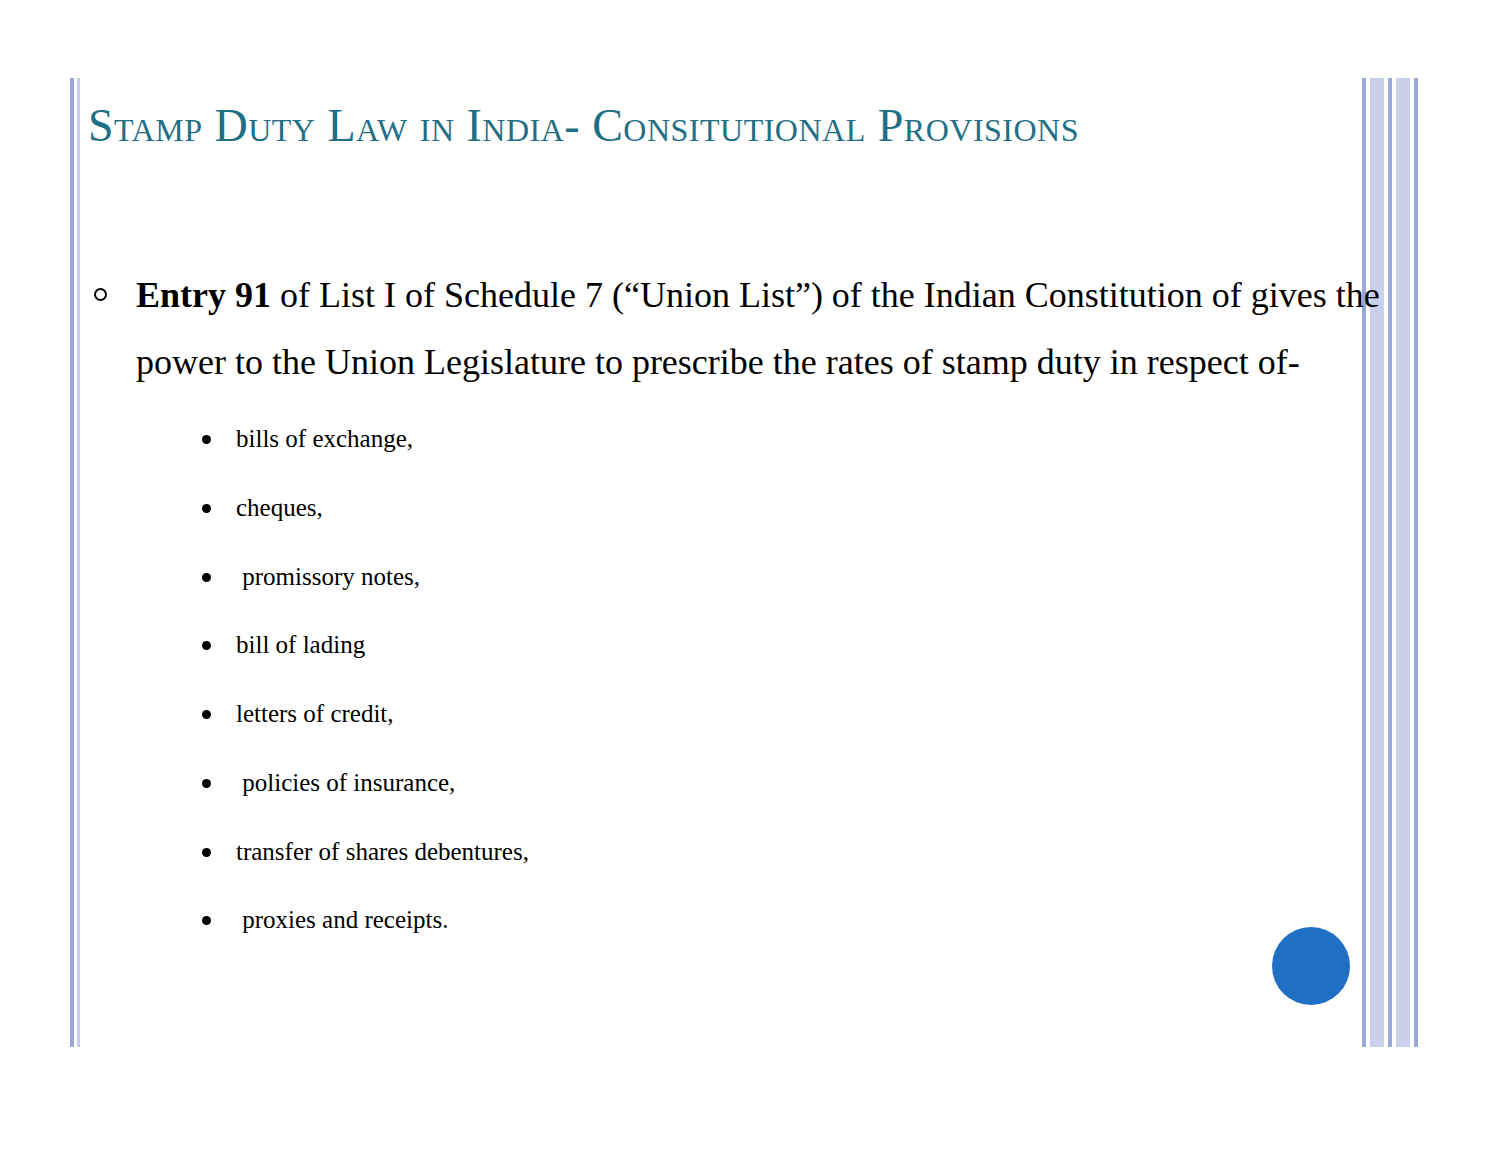Stamp Duty Law in India- Consitutional Provisions
Entry 91 of List I of Schedule 7 (“Union List”) of the Indian Constitution of gives the power to the Union Legislature to prescribe the rates of stamp duty in respect of-
bills of exchange,
cheques,
promissory notes,
bill of lading
letters of credit,
policies of insurance,
transfer of shares debentures,
proxies and receipts.